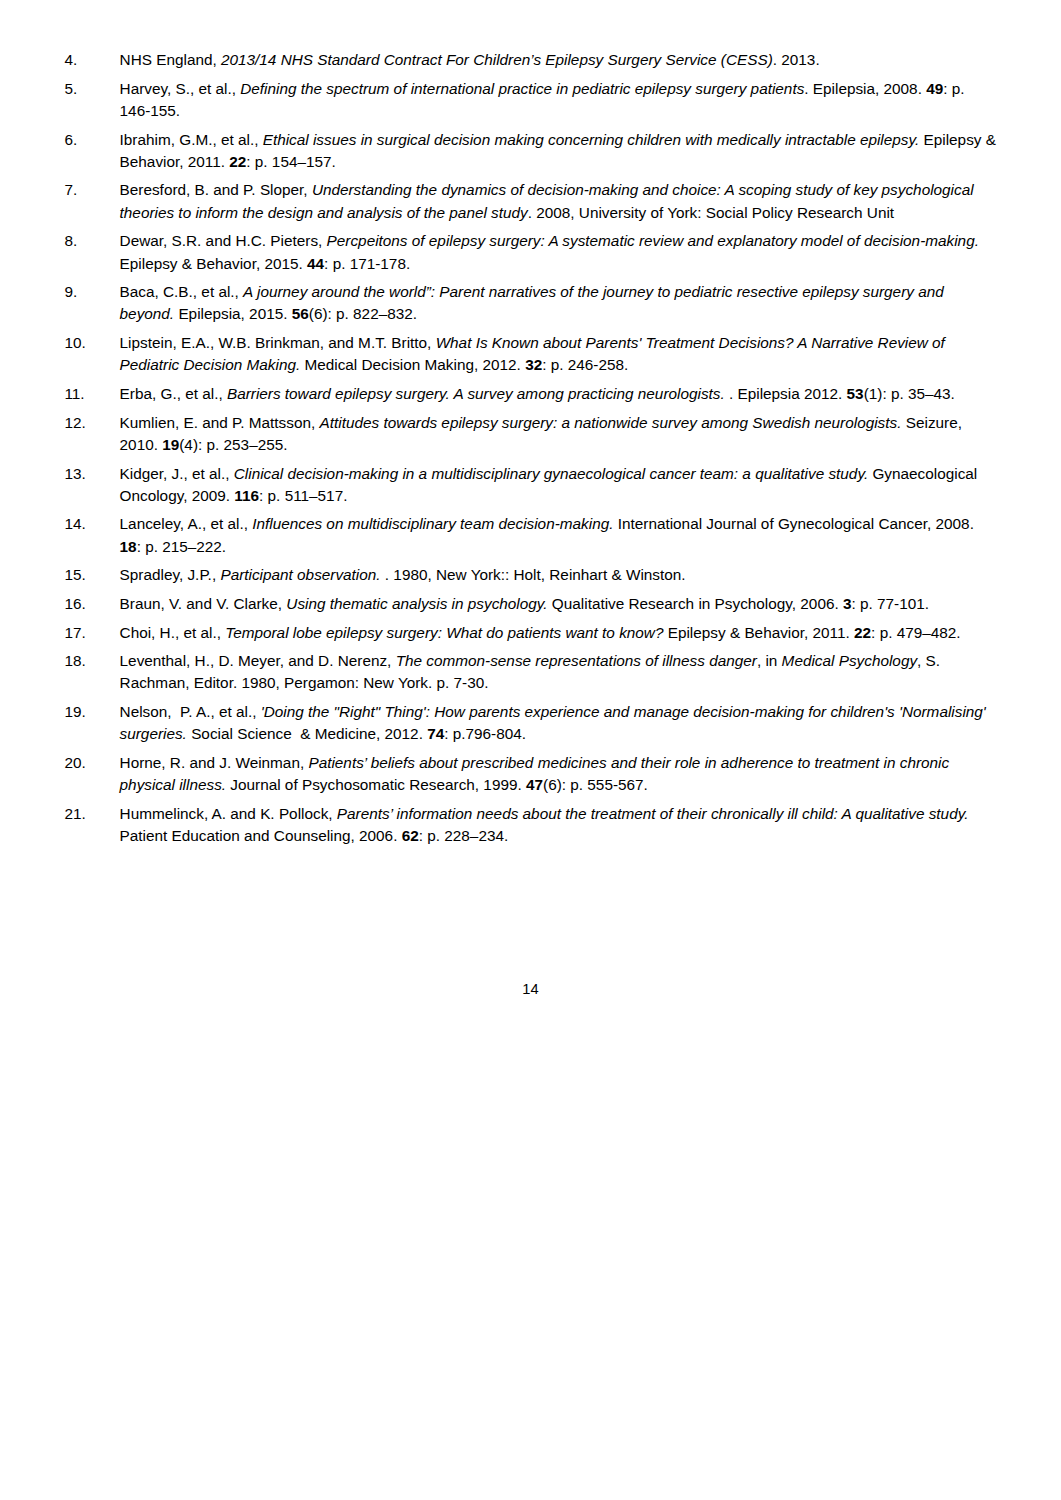4. NHS England, 2013/14 NHS Standard Contract For Children’s Epilepsy Surgery Service (CESS). 2013.
5. Harvey, S., et al., Defining the spectrum of international practice in pediatric epilepsy surgery patients. Epilepsia, 2008. 49: p. 146-155.
6. Ibrahim, G.M., et al., Ethical issues in surgical decision making concerning children with medically intractable epilepsy. Epilepsy & Behavior, 2011. 22: p. 154–157.
7. Beresford, B. and P. Sloper, Understanding the dynamics of decision-making and choice: A scoping study of key psychological theories to inform the design and analysis of the panel study. 2008, University of York: Social Policy Research Unit
8. Dewar, S.R. and H.C. Pieters, Percpeitons of epilepsy surgery: A systematic review and explanatory model of decision-making. Epilepsy & Behavior, 2015. 44: p. 171-178.
9. Baca, C.B., et al., A journey around the world”: Parent narratives of the journey to pediatric resective epilepsy surgery and beyond. Epilepsia, 2015. 56(6): p. 822–832.
10. Lipstein, E.A., W.B. Brinkman, and M.T. Britto, What Is Known about Parents' Treatment Decisions? A Narrative Review of Pediatric Decision Making. Medical Decision Making, 2012. 32: p. 246-258.
11. Erba, G., et al., Barriers toward epilepsy surgery. A survey among practicing neurologists. . Epilepsia 2012. 53(1): p. 35–43.
12. Kumlien, E. and P. Mattsson, Attitudes towards epilepsy surgery: a nationwide survey among Swedish neurologists. Seizure, 2010. 19(4): p. 253–255.
13. Kidger, J., et al., Clinical decision-making in a multidisciplinary gynaecological cancer team: a qualitative study. Gynaecological Oncology, 2009. 116: p. 511–517.
14. Lanceley, A., et al., Influences on multidisciplinary team decision-making. International Journal of Gynecological Cancer, 2008. 18: p. 215–222.
15. Spradley, J.P., Participant observation. . 1980, New York:: Holt, Reinhart & Winston.
16. Braun, V. and V. Clarke, Using thematic analysis in psychology. Qualitative Research in Psychology, 2006. 3: p. 77-101.
17. Choi, H., et al., Temporal lobe epilepsy surgery: What do patients want to know? Epilepsy & Behavior, 2011. 22: p. 479–482.
18. Leventhal, H., D. Meyer, and D. Nerenz, The common-sense representations of illness danger, in Medical Psychology, S. Rachman, Editor. 1980, Pergamon: New York. p. 7-30.
19. Nelson, P. A., et al., 'Doing the "Right" Thing': How parents experience and manage decision-making for children's 'Normalising' surgeries. Social Science & Medicine, 2012. 74: p.796-804.
20. Horne, R. and J. Weinman, Patients’ beliefs about prescribed medicines and their role in adherence to treatment in chronic physical illness. Journal of Psychosomatic Research, 1999. 47(6): p. 555-567.
21. Hummelinck, A. and K. Pollock, Parents’ information needs about the treatment of their chronically ill child: A qualitative study. Patient Education and Counseling, 2006. 62: p. 228–234.
14